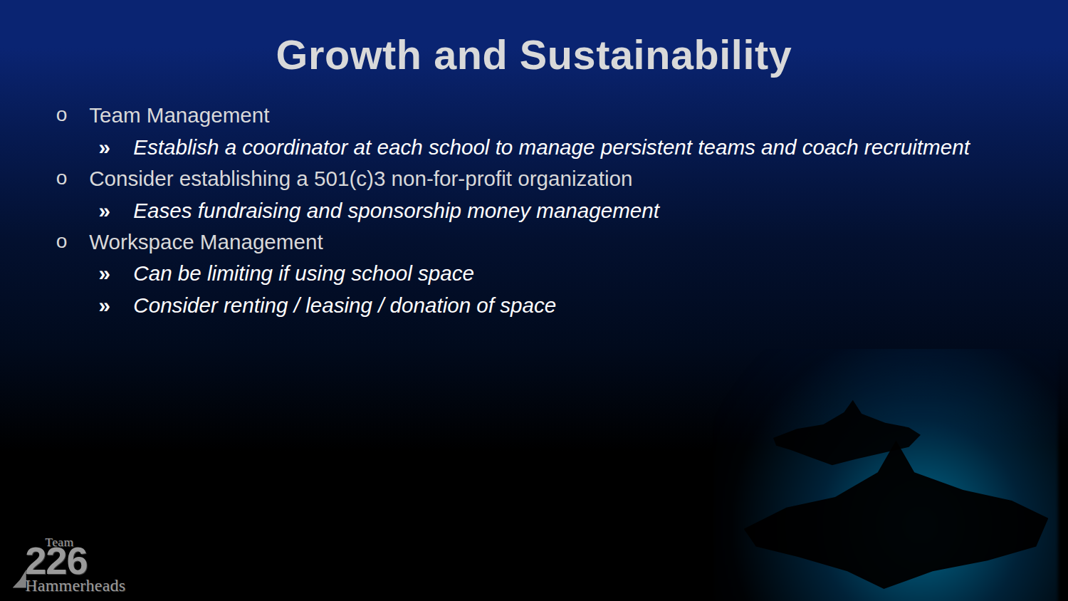Growth and Sustainability
Team Management
Establish a coordinator at each school to manage persistent teams and coach recruitment
Consider establishing a 501(c)3 non-for-profit organization
Eases fundraising and sponsorship money management
Workspace Management
Can be limiting if using school space
Consider renting / leasing / donation of space
Team 226 Hammerheads